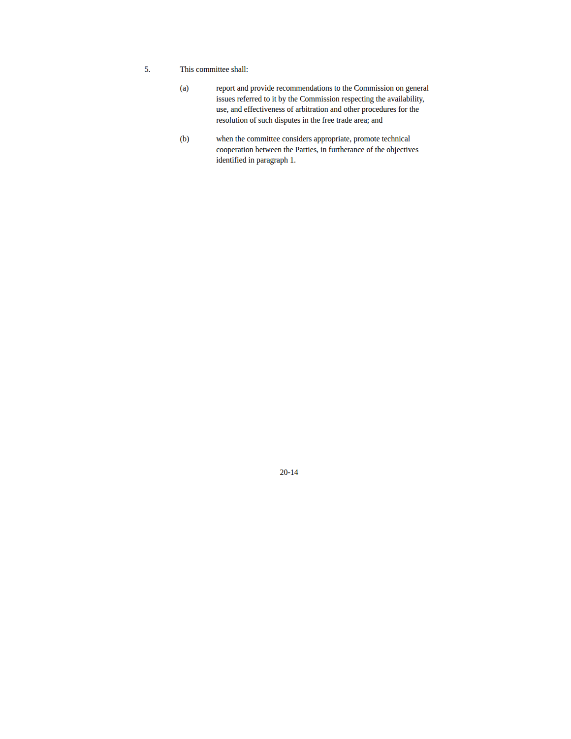5.
This committee shall:
(a)
report and provide recommendations to the Commission on general issues referred to it by the Commission respecting the availability, use, and effectiveness of arbitration and other procedures for the resolution of such disputes in the free trade area; and
(b)
when the committee considers appropriate, promote technical cooperation between the Parties, in furtherance of the objectives identified in paragraph 1.
20-14